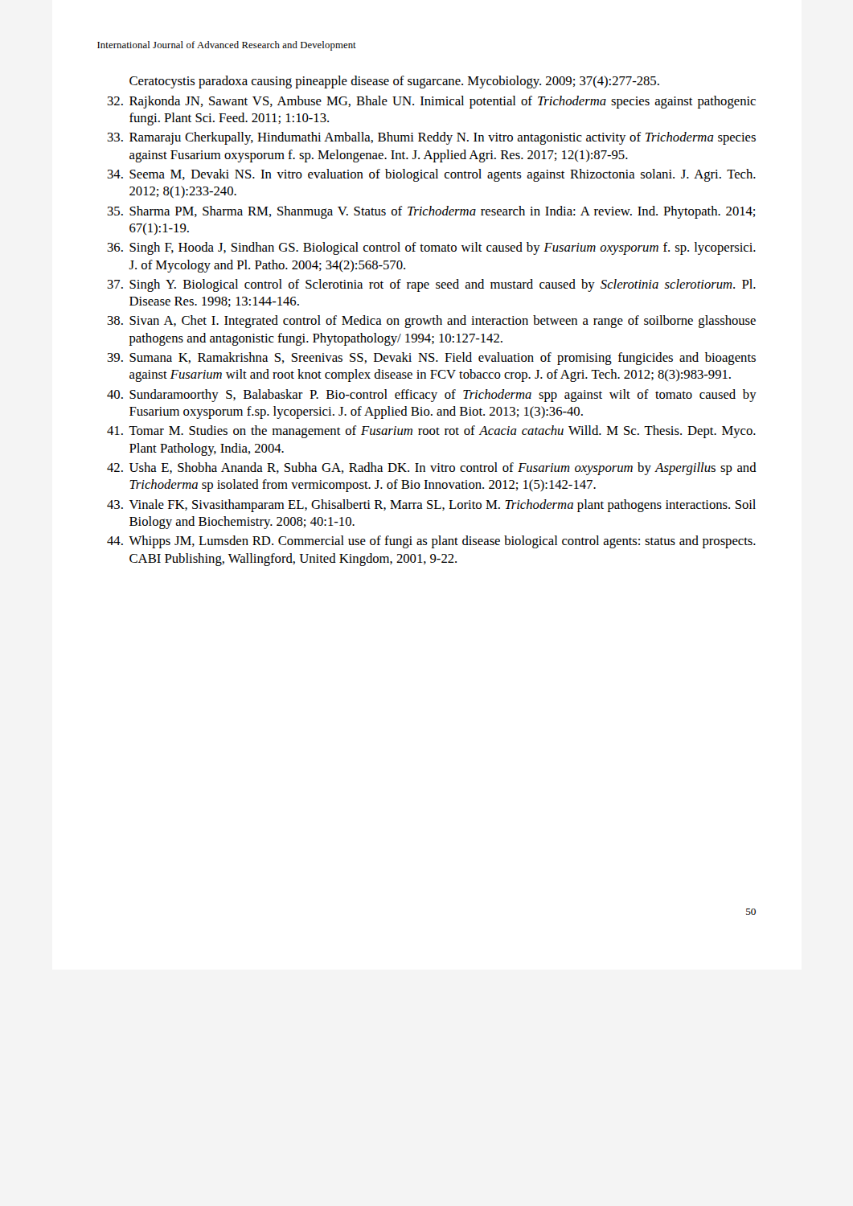International Journal of Advanced Research and Development
Ceratocystis paradoxa causing pineapple disease of sugarcane. Mycobiology. 2009; 37(4):277-285.
32. Rajkonda JN, Sawant VS, Ambuse MG, Bhale UN. Inimical potential of Trichoderma species against pathogenic fungi. Plant Sci. Feed. 2011; 1:10-13.
33. Ramaraju Cherkupally, Hindumathi Amballa, Bhumi Reddy N. In vitro antagonistic activity of Trichoderma species against Fusarium oxysporum f. sp. Melongenae. Int. J. Applied Agri. Res. 2017; 12(1):87-95.
34. Seema M, Devaki NS. In vitro evaluation of biological control agents against Rhizoctonia solani. J. Agri. Tech. 2012; 8(1):233-240.
35. Sharma PM, Sharma RM, Shanmuga V. Status of Trichoderma research in India: A review. Ind. Phytopath. 2014; 67(1):1-19.
36. Singh F, Hooda J, Sindhan GS. Biological control of tomato wilt caused by Fusarium oxysporum f. sp. lycopersici. J. of Mycology and Pl. Patho. 2004; 34(2):568-570.
37. Singh Y. Biological control of Sclerotinia rot of rape seed and mustard caused by Sclerotinia sclerotiorum. Pl. Disease Res. 1998; 13:144-146.
38. Sivan A, Chet I. Integrated control of Medica on growth and interaction between a range of soilborne glasshouse pathogens and antagonistic fungi. Phytopathology/ 1994; 10:127-142.
39. Sumana K, Ramakrishna S, Sreenivas SS, Devaki NS. Field evaluation of promising fungicides and bioagents against Fusarium wilt and root knot complex disease in FCV tobacco crop. J. of Agri. Tech. 2012; 8(3):983-991.
40. Sundaramoorthy S, Balabaskar P. Bio-control efficacy of Trichoderma spp against wilt of tomato caused by Fusarium oxysporum f.sp. lycopersici. J. of Applied Bio. and Biot. 2013; 1(3):36-40.
41. Tomar M. Studies on the management of Fusarium root rot of Acacia catachu Willd. M Sc. Thesis. Dept. Myco. Plant Pathology, India, 2004.
42. Usha E, Shobha Ananda R, Subha GA, Radha DK. In vitro control of Fusarium oxysporum by Aspergillus sp and Trichoderma sp isolated from vermicompost. J. of Bio Innovation. 2012; 1(5):142-147.
43. Vinale FK, Sivasithamparam EL, Ghisalberti R, Marra SL, Lorito M. Trichoderma plant pathogens interactions. Soil Biology and Biochemistry. 2008; 40:1-10.
44. Whipps JM, Lumsden RD. Commercial use of fungi as plant disease biological control agents: status and prospects. CABI Publishing, Wallingford, United Kingdom, 2001, 9-22.
50